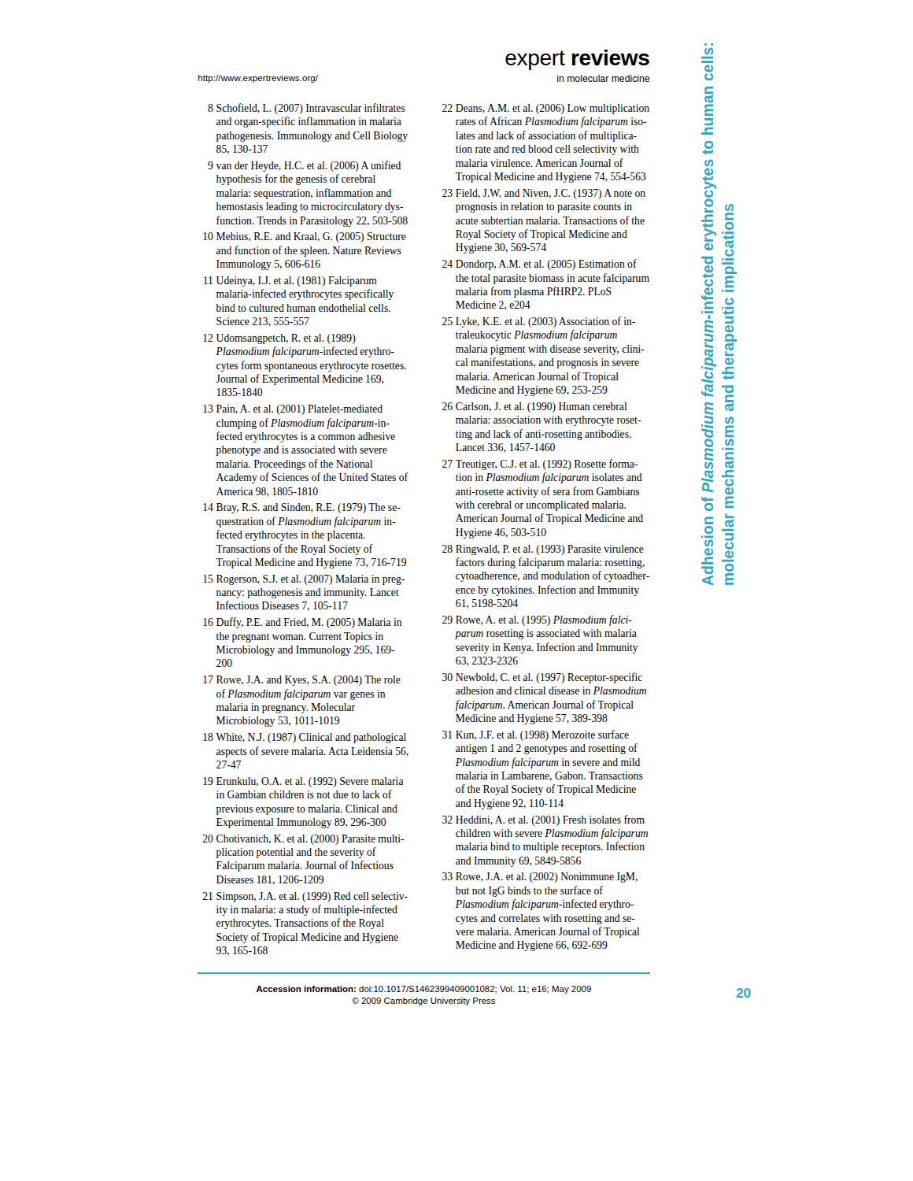http://www.expertreviews.org/
expert reviews
in molecular medicine
Adhesion of Plasmodium falciparum-infected erythrocytes to human cells:
molecular mechanisms and therapeutic implications
8 Schofield, L. (2007) Intravascular infiltrates and organ-specific inflammation in malaria pathogenesis. Immunology and Cell Biology 85, 130-137
9van der Heyde, H.C. et al. (2006) A unified hypothesis for the genesis of cerebral malaria: sequestration, inflammation and hemostasis leading to microcirculatory dysfunction. Trends in Parasitology 22, 503-508
10 Mebius, R.E. and Kraal, G. (2005) Structure and function of the spleen. Nature Reviews Immunology 5, 606-616
11 Udeinya, I.J. et al. (1981) Falciparum malaria-infected erythrocytes specifically bind to cultured human endothelial cells. Science 213, 555-557
12 Udomsangpetch, R. et al. (1989) Plasmodium falciparum-infected erythrocytes form spontaneous erythrocyte rosettes. Journal of Experimental Medicine 169, 1835-1840
13 Pain, A. et al. (2001) Platelet-mediated clumping of Plasmodium falciparum-infected erythrocytes is a common adhesive phenotype and is associated with severe malaria. Proceedings of the National Academy of Sciences of the United States of America 98, 1805-1810
14 Bray, R.S. and Sinden, R.E. (1979) The sequestration of Plasmodium falciparum infected erythrocytes in the placenta. Transactions of the Royal Society of Tropical Medicine and Hygiene 73, 716-719
15 Rogerson, S.J. et al. (2007) Malaria in pregnancy: pathogenesis and immunity. Lancet Infectious Diseases 7, 105-117
16 Duffy, P.E. and Fried, M. (2005) Malaria in the pregnant woman. Current Topics in Microbiology and Immunology 295, 169-200
17 Rowe, J.A. and Kyes, S.A. (2004) The role of Plasmodium falciparum var genes in malaria in pregnancy. Molecular Microbiology 53, 1011-1019
18 White, N.J. (1987) Clinical and pathological aspects of severe malaria. Acta Leidensia 56, 27-47
19 Erunkulu, O.A. et al. (1992) Severe malaria in Gambian children is not due to lack of previous exposure to malaria. Clinical and Experimental Immunology 89, 296-300
20 Chotivanich, K. et al. (2000) Parasite multiplication potential and the severity of Falciparum malaria. Journal of Infectious Diseases 181, 1206-1209
21 Simpson, J.A. et al. (1999) Red cell selectivity in malaria: a study of multiple-infected erythrocytes. Transactions of the Royal Society of Tropical Medicine and Hygiene 93, 165-168
22 Deans, A.M. et al. (2006) Low multiplication rates of African Plasmodium falciparum isolates and lack of association of multiplication rate and red blood cell selectivity with malaria virulence. American Journal of Tropical Medicine and Hygiene 74, 554-563
23 Field, J.W. and Niven, J.C. (1937) A note on prognosis in relation to parasite counts in acute subtertian malaria. Transactions of the Royal Society of Tropical Medicine and Hygiene 30, 569-574
24 Dondorp, A.M. et al. (2005) Estimation of the total parasite biomass in acute falciparum malaria from plasma PfHRP2. PLoS Medicine 2, e204
25 Lyke, K.E. et al. (2003) Association of intraleukocytic Plasmodium falciparum malaria pigment with disease severity, clinical manifestations, and prognosis in severe malaria. American Journal of Tropical Medicine and Hygiene 69, 253-259
26 Carlson, J. et al. (1990) Human cerebral malaria: association with erythrocyte rosetting and lack of anti-rosetting antibodies. Lancet 336, 1457-1460
27 Treutiger, C.J. et al. (1992) Rosette formation in Plasmodium falciparum isolates and anti-rosette activity of sera from Gambians with cerebral or uncomplicated malaria. American Journal of Tropical Medicine and Hygiene 46, 503-510
28 Ringwald, P. et al. (1993) Parasite virulence factors during falciparum malaria: rosetting, cytoadherence, and modulation of cytoadherence by cytokines. Infection and Immunity 61, 5198-5204
29 Rowe, A. et al. (1995) Plasmodium falciparum rosetting is associated with malaria severity in Kenya. Infection and Immunity 63, 2323-2326
30 Newbold, C. et al. (1997) Receptor-specific adhesion and clinical disease in Plasmodium falciparum. American Journal of Tropical Medicine and Hygiene 57, 389-398
31 Kun, J.F. et al. (1998) Merozoite surface antigen 1 and 2 genotypes and rosetting of Plasmodium falciparum in severe and mild malaria in Lambarene, Gabon. Transactions of the Royal Society of Tropical Medicine and Hygiene 92, 110-114
32 Heddini, A. et al. (2001) Fresh isolates from children with severe Plasmodium falciparum malaria bind to multiple receptors. Infection and Immunity 69, 5849-5856
33 Rowe, J.A. et al. (2002) Nonimmune IgM, but not IgG binds to the surface of Plasmodium falciparum-infected erythrocytes and correlates with rosetting and severe malaria. American Journal of Tropical Medicine and Hygiene 66, 692-699
20
Accession information: doi:10.1017/S1462399409001082; Vol. 11; e16; May 2009 © 2009 Cambridge University Press